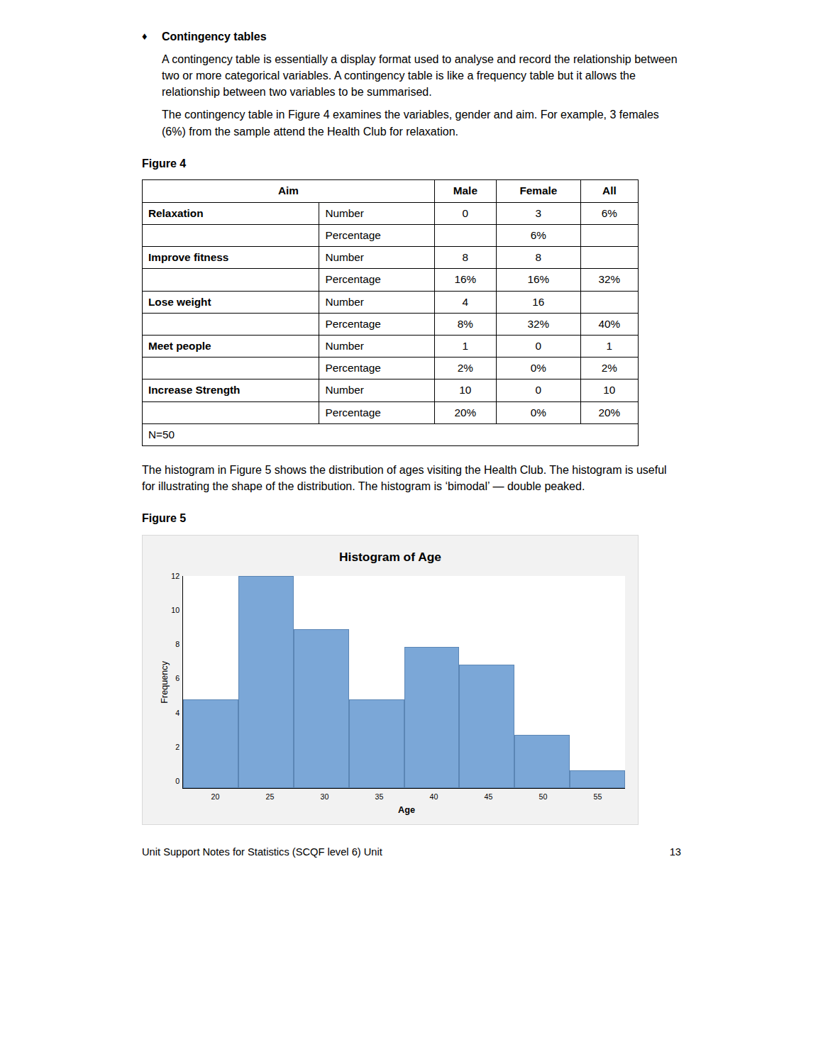♦
Contingency tables
A contingency table is essentially a display format used to analyse and record the relationship between two or more categorical variables. A contingency table is like a frequency table but it allows the relationship between two variables to be summarised.
The contingency table in Figure 4 examines the variables, gender and aim. For example, 3 females (6%) from the sample attend the Health Club for relaxation.
Figure 4
| Aim | Male | Female | All |
| --- | --- | --- | --- |
| Relaxation | Number | 0 | 3 | 6% |
| | Percentage | | 6% | |
| Improve fitness | Number | 8 | 8 | |
| | Percentage | 16% | 16% | 32% |
| Lose weight | Number | 4 | 16 | |
| | Percentage | 8% | 32% | 40% |
| Meet people | Number | 1 | 0 | 1 |
| | Percentage | 2% | 0% | 2% |
| Increase Strength | Number | 10 | 0 | 10 |
| | Percentage | 20% | 0% | 20% |
| N=50 |
The histogram in Figure 5 shows the distribution of ages visiting the Health Club. The histogram is useful for illustrating the shape of the distribution. The histogram is ‘bimodal’ — double peaked.
Figure 5
Histogram of Age
Frequency
12 10 8 6 4 2 0
20 25 30 35 40 45 50 55
Age
Unit Support Notes for Statistics (SCQF level 6) Unit
13